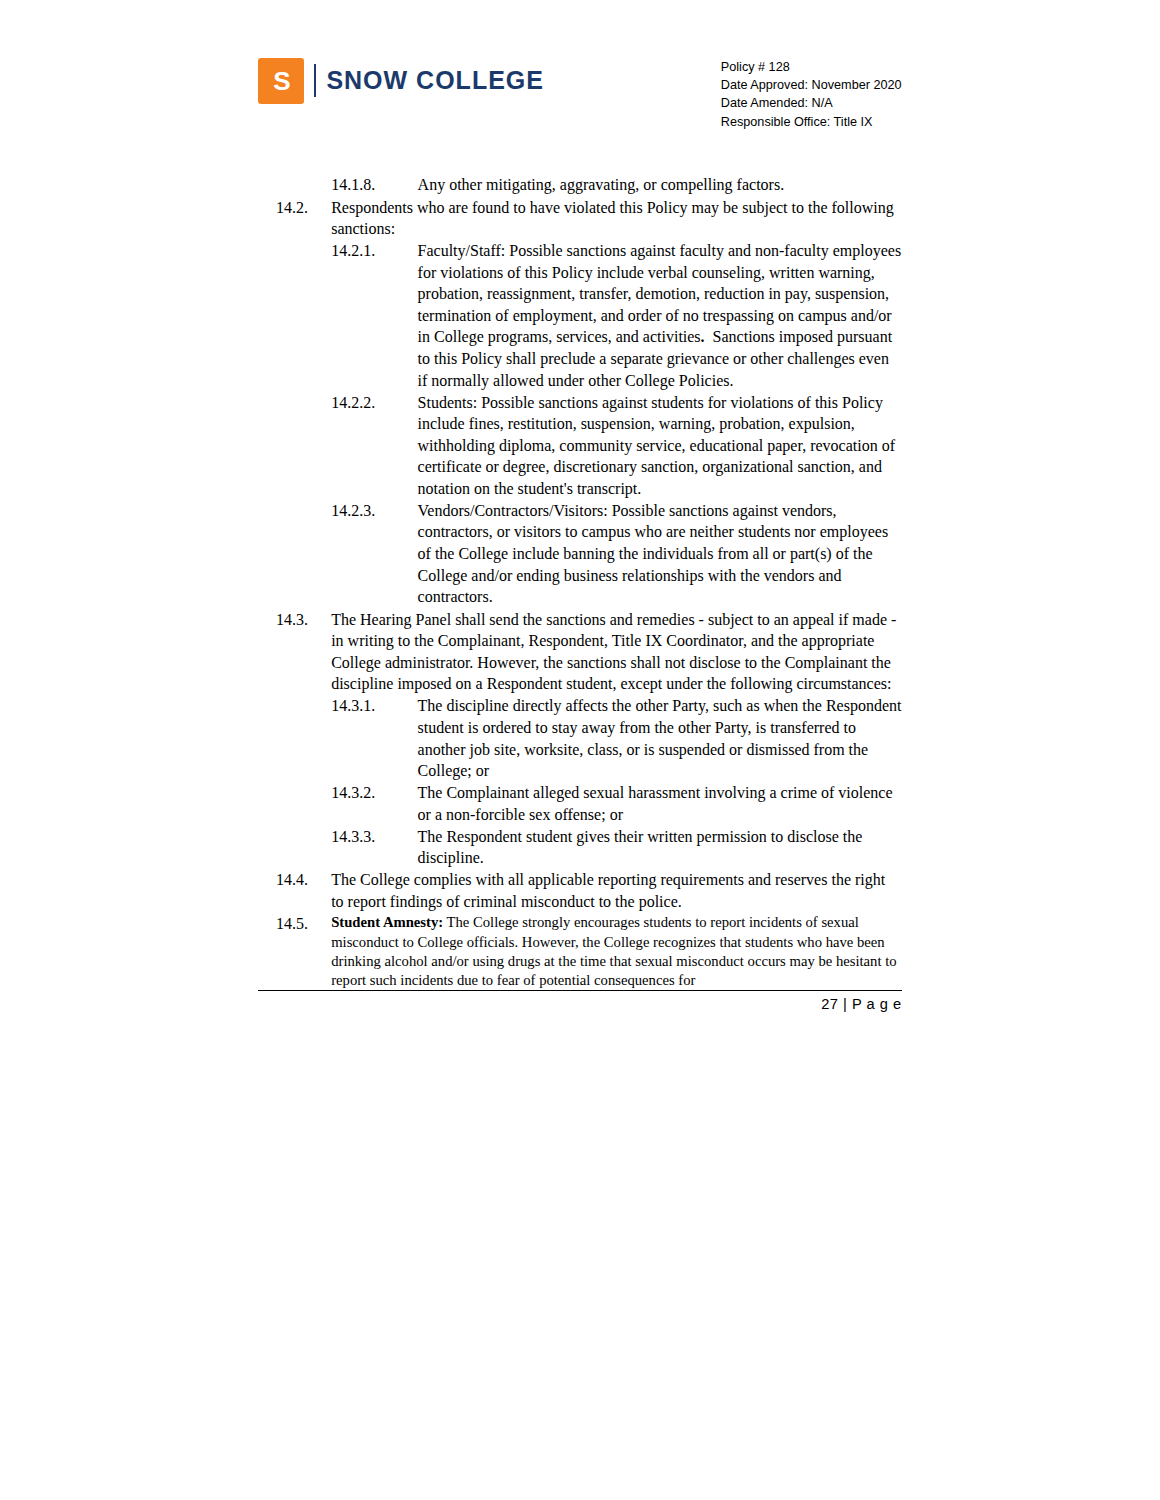S
SNOW COLLEGE
Policy # 128
Date Approved: November 2020
Date Amended: N/A
Responsible Office: Title IX
14.1.8. Any other mitigating, aggravating, or compelling factors.
14.2.
Respondents who are found to have violated this Policy may be subject to the following sanctions:
14.2.1.
Faculty/Staff: Possible sanctions against faculty and non-faculty employees for violations of this Policy include verbal counseling, written warning, probation, reassignment, transfer, demotion, reduction in pay, suspension, termination of employment, and order of no trespassing on campus and/or in College programs, services, and activities. Sanctions imposed pursuant to this Policy shall preclude a separate grievance or other challenges even if normally allowed under other College Policies.
14.2.2.
Students: Possible sanctions against students for violations of this Policy include fines, restitution, suspension, warning, probation, expulsion, withholding diploma, community service, educational paper, revocation of certificate or degree, discretionary sanction, organizational sanction, and notation on the student's transcript.
14.2.3.
Vendors/Contractors/Visitors: Possible sanctions against vendors, contractors, or visitors to campus who are neither students nor employees of the College include banning the individuals from all or part(s) of the College and/or ending business relationships with the vendors and contractors.
14.3.
The Hearing Panel shall send the sanctions and remedies - subject to an appeal if made - in writing to the Complainant, Respondent, Title IX Coordinator, and the appropriate College administrator. However, the sanctions shall not disclose to the Complainant the discipline imposed on a Respondent student, except under the following circumstances:
14.3.1.
The discipline directly affects the other Party, such as when the Respondent student is ordered to stay away from the other Party, is transferred to another job site, worksite, class, or is suspended or dismissed from the College; or
14.3.2.
The Complainant alleged sexual harassment involving a crime of violence or a non-forcible sex offense; or
14.3.3.
The Respondent student gives their written permission to disclose the discipline.
14.4.
The College complies with all applicable reporting requirements and reserves the right to report findings of criminal misconduct to the police.
14.5.
Student Amnesty: The College strongly encourages students to report incidents of sexual misconduct to College officials. However, the College recognizes that students who have been drinking alcohol and/or using drugs at the time that sexual misconduct occurs may be hesitant to report such incidents due to fear of potential consequences for
27 | P a g e